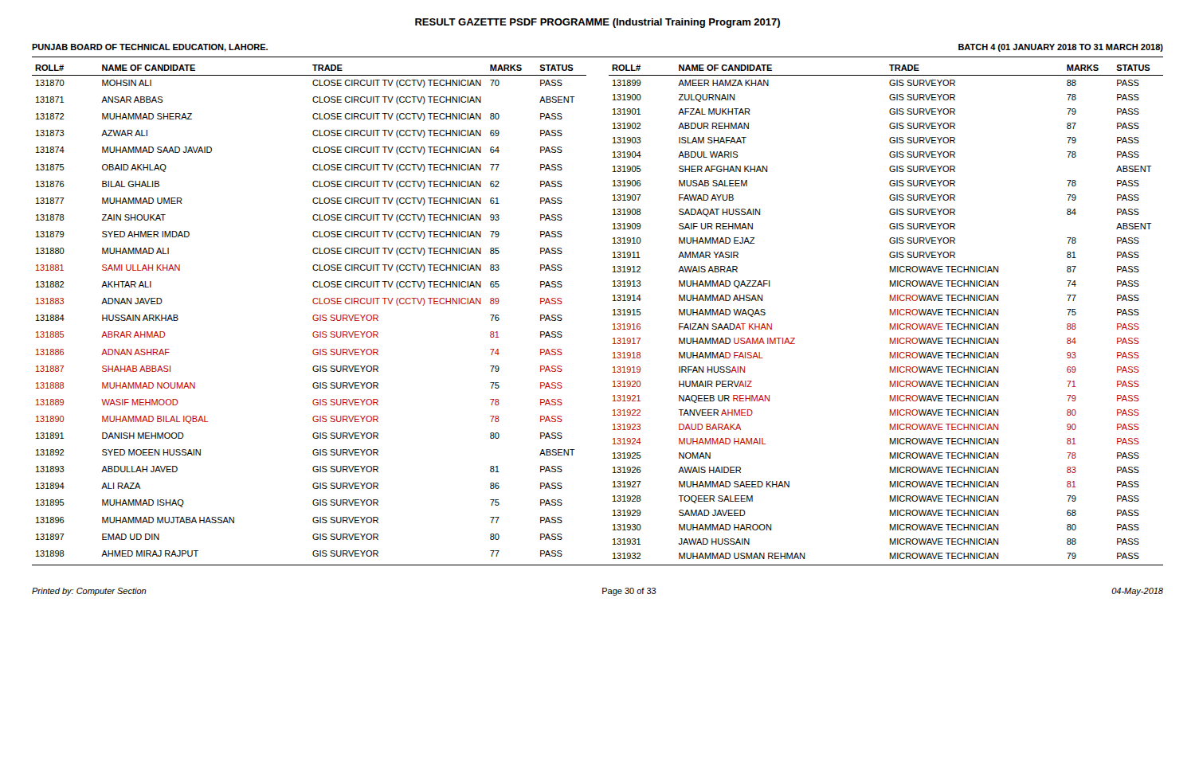RESULT GAZETTE PSDF PROGRAMME (Industrial Training Program 2017)
PUNJAB BOARD OF TECHNICAL EDUCATION, LAHORE. BATCH 4 (01 JANUARY 2018 TO 31 MARCH 2018)
| ROLL# | NAME OF CANDIDATE | TRADE | MARKS | STATUS |
| --- | --- | --- | --- | --- |
| 131870 | MOHSIN ALI | CLOSE CIRCUIT TV (CCTV) TECHNICIAN | 70 | PASS |
| 131871 | ANSAR ABBAS | CLOSE CIRCUIT TV (CCTV) TECHNICIAN | | ABSENT |
| 131872 | MUHAMMAD SHERAZ | CLOSE CIRCUIT TV (CCTV) TECHNICIAN | 80 | PASS |
| 131873 | AZWAR ALI | CLOSE CIRCUIT TV (CCTV) TECHNICIAN | 69 | PASS |
| 131874 | MUHAMMAD SAAD JAVAID | CLOSE CIRCUIT TV (CCTV) TECHNICIAN | 64 | PASS |
| 131875 | OBAID AKHLAQ | CLOSE CIRCUIT TV (CCTV) TECHNICIAN | 77 | PASS |
| 131876 | BILAL GHALIB | CLOSE CIRCUIT TV (CCTV) TECHNICIAN | 62 | PASS |
| 131877 | MUHAMMAD UMER | CLOSE CIRCUIT TV (CCTV) TECHNICIAN | 61 | PASS |
| 131878 | ZAIN SHOUKAT | CLOSE CIRCUIT TV (CCTV) TECHNICIAN | 93 | PASS |
| 131879 | SYED AHMER IMDAD | CLOSE CIRCUIT TV (CCTV) TECHNICIAN | 79 | PASS |
| 131880 | MUHAMMAD ALI | CLOSE CIRCUIT TV (CCTV) TECHNICIAN | 85 | PASS |
| 131881 | SAMI ULLAH KHAN | CLOSE CIRCUIT TV (CCTV) TECHNICIAN | 83 | PASS |
| 131882 | AKHTAR ALI | CLOSE CIRCUIT TV (CCTV) TECHNICIAN | 65 | PASS |
| 131883 | ADNAN JAVED | CLOSE CIRCUIT TV (CCTV) TECHNICIAN | 89 | PASS |
| 131884 | HUSSAIN ARKHAB | GIS SURVEYOR | 76 | PASS |
| 131885 | ABRAR AHMAD | GIS SURVEYOR | 81 | PASS |
| 131886 | ADNAN ASHRAF | GIS SURVEYOR | 74 | PASS |
| 131887 | SHAHAB ABBASI | GIS SURVEYOR | 79 | PASS |
| 131888 | MUHAMMAD NOUMAN | GIS SURVEYOR | 75 | PASS |
| 131889 | WASIF MEHMOOD | GIS SURVEYOR | 78 | PASS |
| 131890 | MUHAMMAD BILAL IQBAL | GIS SURVEYOR | 78 | PASS |
| 131891 | DANISH MEHMOOD | GIS SURVEYOR | 80 | PASS |
| 131892 | SYED MOEEN HUSSAIN | GIS SURVEYOR | | ABSENT |
| 131893 | ABDULLAH JAVED | GIS SURVEYOR | 81 | PASS |
| 131894 | ALI RAZA | GIS SURVEYOR | 86 | PASS |
| 131895 | MUHAMMAD ISHAQ | GIS SURVEYOR | 75 | PASS |
| 131896 | MUHAMMAD MUJTABA HASSAN | GIS SURVEYOR | 77 | PASS |
| 131897 | EMAD UD DIN | GIS SURVEYOR | 80 | PASS |
| 131898 | AHMED MIRAJ RAJPUT | GIS SURVEYOR | 77 | PASS |
| ROLL# | NAME OF CANDIDATE | TRADE | MARKS | STATUS |
| --- | --- | --- | --- | --- |
| 131899 | AMEER HAMZA KHAN | GIS SURVEYOR | 88 | PASS |
| 131900 | ZULQURNAIN | GIS SURVEYOR | 78 | PASS |
| 131901 | AFZAL MUKHTAR | GIS SURVEYOR | 79 | PASS |
| 131902 | ABDUR REHMAN | GIS SURVEYOR | 87 | PASS |
| 131903 | ISLAM SHAFAAT | GIS SURVEYOR | 79 | PASS |
| 131904 | ABDUL WARIS | GIS SURVEYOR | 78 | PASS |
| 131905 | SHER AFGHAN KHAN | GIS SURVEYOR | | ABSENT |
| 131906 | MUSAB SALEEM | GIS SURVEYOR | 78 | PASS |
| 131907 | FAWAD AYUB | GIS SURVEYOR | 79 | PASS |
| 131908 | SADAQAT HUSSAIN | GIS SURVEYOR | 84 | PASS |
| 131909 | SAIF UR REHMAN | GIS SURVEYOR | | ABSENT |
| 131910 | MUHAMMAD EJAZ | GIS SURVEYOR | 78 | PASS |
| 131911 | AMMAR YASIR | GIS SURVEYOR | 81 | PASS |
| 131912 | AWAIS ABRAR | MICROWAVE TECHNICIAN | 87 | PASS |
| 131913 | MUHAMMAD QAZZAFI | MICROWAVE TECHNICIAN | 74 | PASS |
| 131914 | MUHAMMAD AHSAN | MICRO WAVE TECHNICIAN | 77 | PASS |
| 131915 | MUHAMMAD WAQAS | MICRO WAVE TECHNICIAN | 75 | PASS |
| 131916 | FAIZAN SAAD AT KHAN | MICROWAVE TECHNICIAN | 88 | PASS |
| 131917 | MUHAMMAD USAMA IMTIAZ | MICRO WAVE TECHNICIAN | 84 | PASS |
| 131918 | MUHAMMA D FAISAL | MICRO WAVE TECHNICIAN | 93 | PASS |
| 131919 | IRFAN HUSS AIN | MICRO WAVE TECHNICIAN | 69 | PASS |
| 131920 | HUMAIR PERV AIZ | MICRO WAVE TECHNICIAN | 71 | PASS |
| 131921 | NAQEEB UR REHMAN | MICRO WAVE TECHNICIAN | 79 | PASS |
| 131922 | TANVEER AHMED | MICRO WAVE TECHNICIAN | 80 | PASS |
| 131923 | DAUD BARAKA | MICROWAVE TECHNICIAN | 90 | PASS |
| 131924 | MUHAMMAD HAMAIL | MICROWAVE TECHNICIAN | 81 | PASS |
| 131925 | NOMAN | MICROWAVE TECHNICIAN | 78 | PASS |
| 131926 | AWAIS HAIDER | MICROWAVE TECHNICIAN | 83 | PASS |
| 131927 | MUHAMMAD SAEED KHAN | MICROWAVE TECHNICIAN | 81 | PASS |
| 131928 | TOQEER SALEEM | MICROWAVE TECHNICIAN | 79 | PASS |
| 131929 | SAMAD JAVEED | MICROWAVE TECHNICIAN | 68 | PASS |
| 131930 | MUHAMMAD HAROON | MICROWAVE TECHNICIAN | 80 | PASS |
| 131931 | JAWAD HUSSAIN | MICROWAVE TECHNICIAN | 88 | PASS |
| 131932 | MUHAMMAD USMAN REHMAN | MICROWAVE TECHNICIAN | 79 | PASS |
Printed by: Computer Section Page 30 of 33 04-May-2018